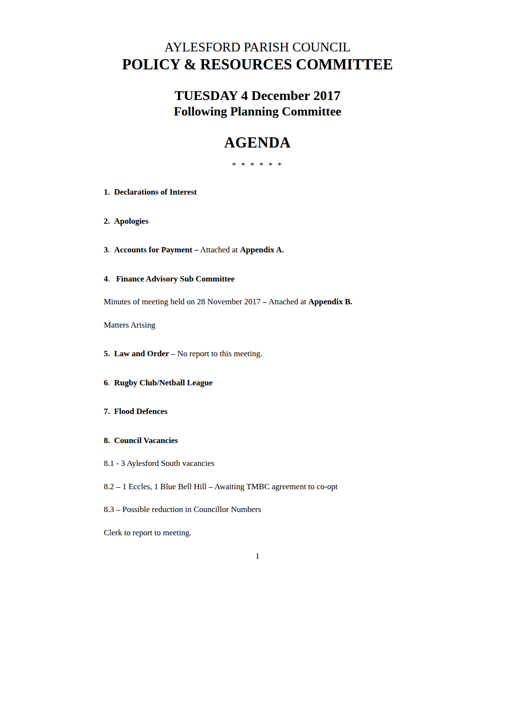AYLESFORD PARISH COUNCIL
POLICY & RESOURCES COMMITTEE
TUESDAY 4 December 2017
Following Planning Committee
AGENDA
* * * * * *
1. Declarations of Interest
2. Apologies
3. Accounts for Payment – Attached at Appendix A.
4. Finance Advisory Sub Committee
Minutes of meeting held on 28 November 2017 – Attached at Appendix B.
Matters Arising
5. Law and Order – No report to this meeting.
6. Rugby Club/Netball League
7. Flood Defences
8. Council Vacancies
8.1 - 3 Aylesford South vacancies
8.2 – 1 Eccles, 1 Blue Bell Hill – Awaiting TMBC agreement to co-opt
8.3 – Possible reduction in Councillor Numbers
Clerk to report to meeting.
1